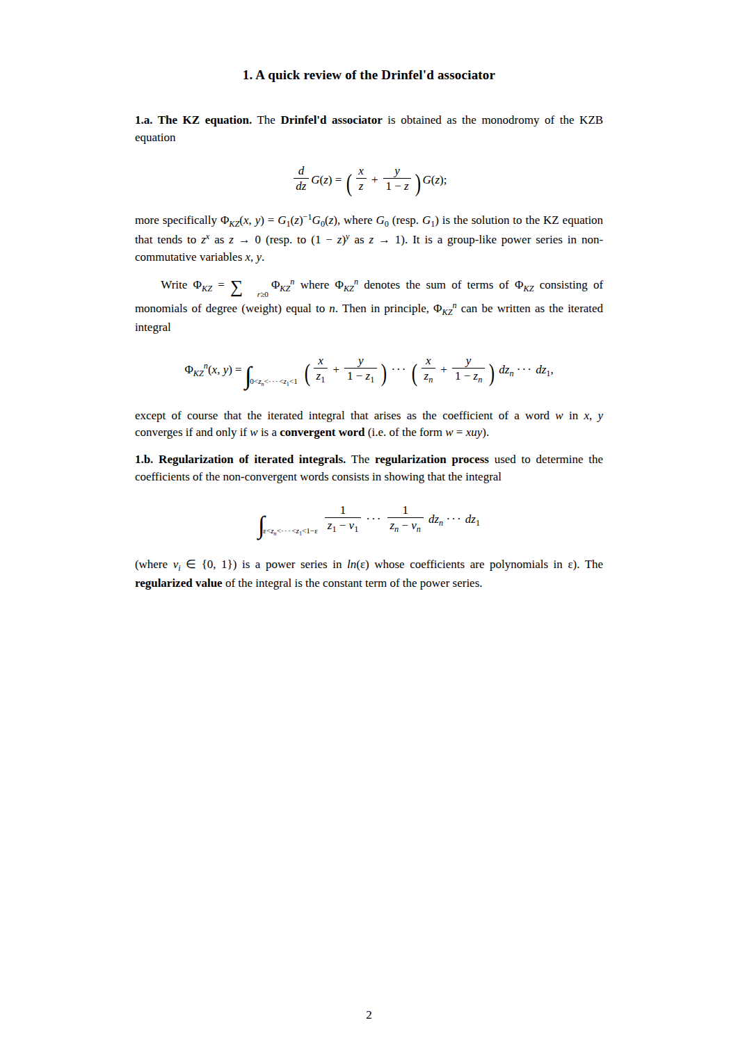1. A quick review of the Drinfel'd associator
1.a. The KZ equation. The Drinfel'd associator is obtained as the monodromy of the KZB equation
ddz G(z) = (xz + y 1 − z) G(z);
more specifically ΦKZ(x, y) = G 1(z)−1 G 0(z), where G 0 (resp. G 1) is the solution to the KZ equation that tends to zx as z → 0 (resp. to (1 − z)y as z → 1). It is a group-like power series in non-commutative variables x, y.
Write ΦKZ = ∑r≥0 ΦKZ n where ΦKZ n denotes the sum of terms of ΦKZ consisting of monomials of degree (weight) equal to n. Then in principle, ΦKZ n can be written as the iterated integral
ΦKZ n(x, y) = ∫0<zn<···<z 1<1 (xz 1 + y 1 − z 1) ··· (xzn + y 1 − zn) dzn ··· dz 1,
except of course that the iterated integral that arises as the coefficient of a word w in x, y converges if and only if w is a convergent word (i.e. of the form w = xuy).
1.b. Regularization of iterated integrals. The regularization process used to determine the coefficients of the non-convergent words consists in showing that the integral
∫ε<zn<···<z 1<1−ε 1 z 1 − ν 1 ··· 1 zn − νn dzn ··· dz 1
(where νi ∈ {0, 1}) is a power series in ln(ε) whose coefficients are polynomials in ε). The regularized value of the integral is the constant term of the power series.
2